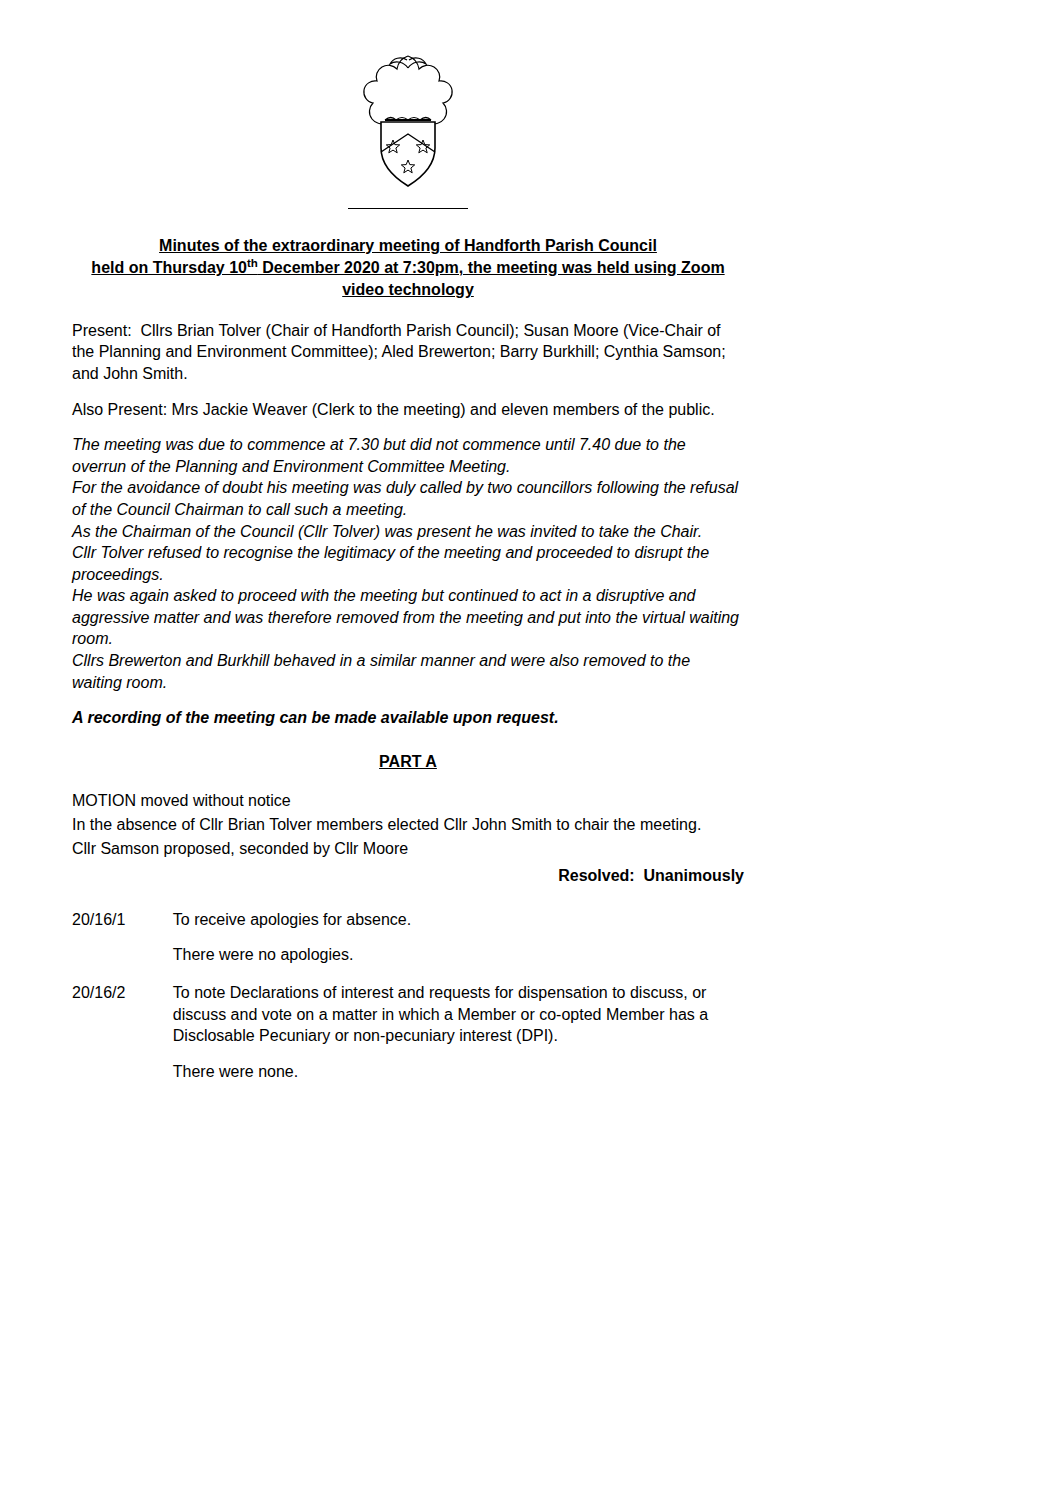Minutes of the extraordinary meeting of Handforth Parish Council
held on Thursday 10th December 2020 at 7:30pm, the meeting was held using Zoom video technology
Present: Cllrs Brian Tolver (Chair of Handforth Parish Council); Susan Moore (Vice-Chair of the Planning and Environment Committee); Aled Brewerton; Barry Burkhill; Cynthia Samson; and John Smith.
Also Present: Mrs Jackie Weaver (Clerk to the meeting) and eleven members of the public.
The meeting was due to commence at 7.30 but did not commence until 7.40 due to the overrun of the Planning and Environment Committee Meeting.
For the avoidance of doubt his meeting was duly called by two councillors following the refusal of the Council Chairman to call such a meeting.
As the Chairman of the Council (Cllr Tolver) was present he was invited to take the Chair.
Cllr Tolver refused to recognise the legitimacy of the meeting and proceeded to disrupt the proceedings.
He was again asked to proceed with the meeting but continued to act in a disruptive and aggressive matter and was therefore removed from the meeting and put into the virtual waiting room.
Cllrs Brewerton and Burkhill behaved in a similar manner and were also removed to the waiting room.
A recording of the meeting can be made available upon request.
PART A
MOTION moved without notice
In the absence of Cllr Brian Tolver members elected Cllr John Smith to chair the meeting.
Cllr Samson proposed, seconded by Cllr Moore
Resolved: Unanimously
| 20/16/1 | To receive apologies for absence. There were no apologies. |
| 20/16/2 | To note Declarations of interest and requests for dispensation to discuss, or discuss and vote on a matter in which a Member or co-opted Member has a Disclosable Pecuniary or non-pecuniary interest (DPI). There were none. |